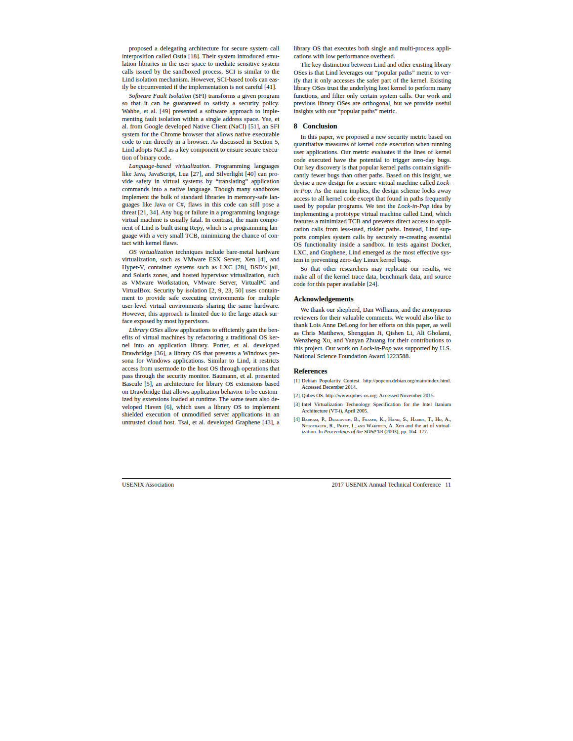proposed a delegating architecture for secure system call interposition called Ostia [18]. Their system introduced emulation libraries in the user space to mediate sensitive system calls issued by the sandboxed process. SCI is similar to the Lind isolation mechanism. However, SCI-based tools can easily be circumvented if the implementation is not careful [41].
Software Fault Isolation (SFI) transforms a given program so that it can be guaranteed to satisfy a security policy. Wahbe, et al. [49] presented a software approach to implementing fault isolation within a single address space. Yee, et al. from Google developed Native Client (NaCl) [51], an SFI system for the Chrome browser that allows native executable code to run directly in a browser. As discussed in Section 5, Lind adopts NaCl as a key component to ensure secure execution of binary code.
Language-based virtualization. Programming languages like Java, JavaScript, Lua [27], and Silverlight [40] can provide safety in virtual systems by “translating” application commands into a native language. Though many sandboxes implement the bulk of standard libraries in memory-safe languages like Java or C#, flaws in this code can still pose a threat [21, 34]. Any bug or failure in a programming language virtual machine is usually fatal. In contrast, the main component of Lind is built using Repy, which is a programming language with a very small TCB, minimizing the chance of contact with kernel flaws.
OS virtualization techniques include bare-metal hardware virtualization, such as VMware ESX Server, Xen [4], and Hyper-V, container systems such as LXC [28], BSD’s jail, and Solaris zones, and hosted hypervisor virtualization, such as VMware Workstation, VMware Server, VirtualPC and VirtualBox. Security by isolation [2, 9, 23, 50] uses containment to provide safe executing environments for multiple user-level virtual environments sharing the same hardware. However, this approach is limited due to the large attack surface exposed by most hypervisors.
Library OSes allow applications to efficiently gain the benefits of virtual machines by refactoring a traditional OS kernel into an application library. Porter, et al. developed Drawbridge [36], a library OS that presents a Windows persona for Windows applications. Similar to Lind, it restricts access from usermode to the host OS through operations that pass through the security monitor. Baumann, et al. presented Bascule [5], an architecture for library OS extensions based on Drawbridge that allows application behavior to be customized by extensions loaded at runtime. The same team also developed Haven [6], which uses a library OS to implement shielded execution of unmodified server applications in an untrusted cloud host. Tsai, et al. developed Graphene [43], a library OS that executes both single and multi-process applications with low performance overhead.
The key distinction between Lind and other existing library OSes is that Lind leverages our “popular paths” metric to verify that it only accesses the safer part of the kernel. Existing library OSes trust the underlying host kernel to perform many functions, and filter only certain system calls. Our work and previous library OSes are orthogonal, but we provide useful insights with our “popular paths” metric.
8 Conclusion
In this paper, we proposed a new security metric based on quantitative measures of kernel code execution when running user applications. Our metric evaluates if the lines of kernel code executed have the potential to trigger zero-day bugs. Our key discovery is that popular kernel paths contain significantly fewer bugs than other paths. Based on this insight, we devise a new design for a secure virtual machine called Lock-in-Pop. As the name implies, the design scheme locks away access to all kernel code except that found in paths frequently used by popular programs. We test the Lock-in-Pop idea by implementing a prototype virtual machine called Lind, which features a minimized TCB and prevents direct access to application calls from less-used, riskier paths. Instead, Lind supports complex system calls by securely re-creating essential OS functionality inside a sandbox. In tests against Docker, LXC, and Graphene, Lind emerged as the most effective system in preventing zero-day Linux kernel bugs.
So that other researchers may replicate our results, we make all of the kernel trace data, benchmark data, and source code for this paper available [24].
Acknowledgements
We thank our shepherd, Dan Williams, and the anonymous reviewers for their valuable comments. We would also like to thank Lois Anne DeLong for her efforts on this paper, as well as Chris Matthews, Shengqian Ji, Qishen Li, Ali Gholami, Wenzheng Xu, and Yanyan Zhuang for their contributions to this project. Our work on Lock-in-Pop was supported by U.S. National Science Foundation Award 1223588.
References
Debian Popularity Contest. http://popcon.debian.org/main/index.html. Accessed December 2014.
Qubes OS. http://www.qubes-os.org. Accessed November 2015.
Intel Virtualization Technology Specification for the Intel Itanium Architecture (VT-i), April 2005.
Barham, P., Dragovich, B., Fraser, K., Hand, S., Harris, T., Ho, A., Neugebauer, R., Pratt, I., and Warfield, A. Xen and the art of virtualization. In Proceedings of the SOSP’03 (2003), pp. 164–177.
USENIX Association
2017 USENIX Annual Technical Conference 11